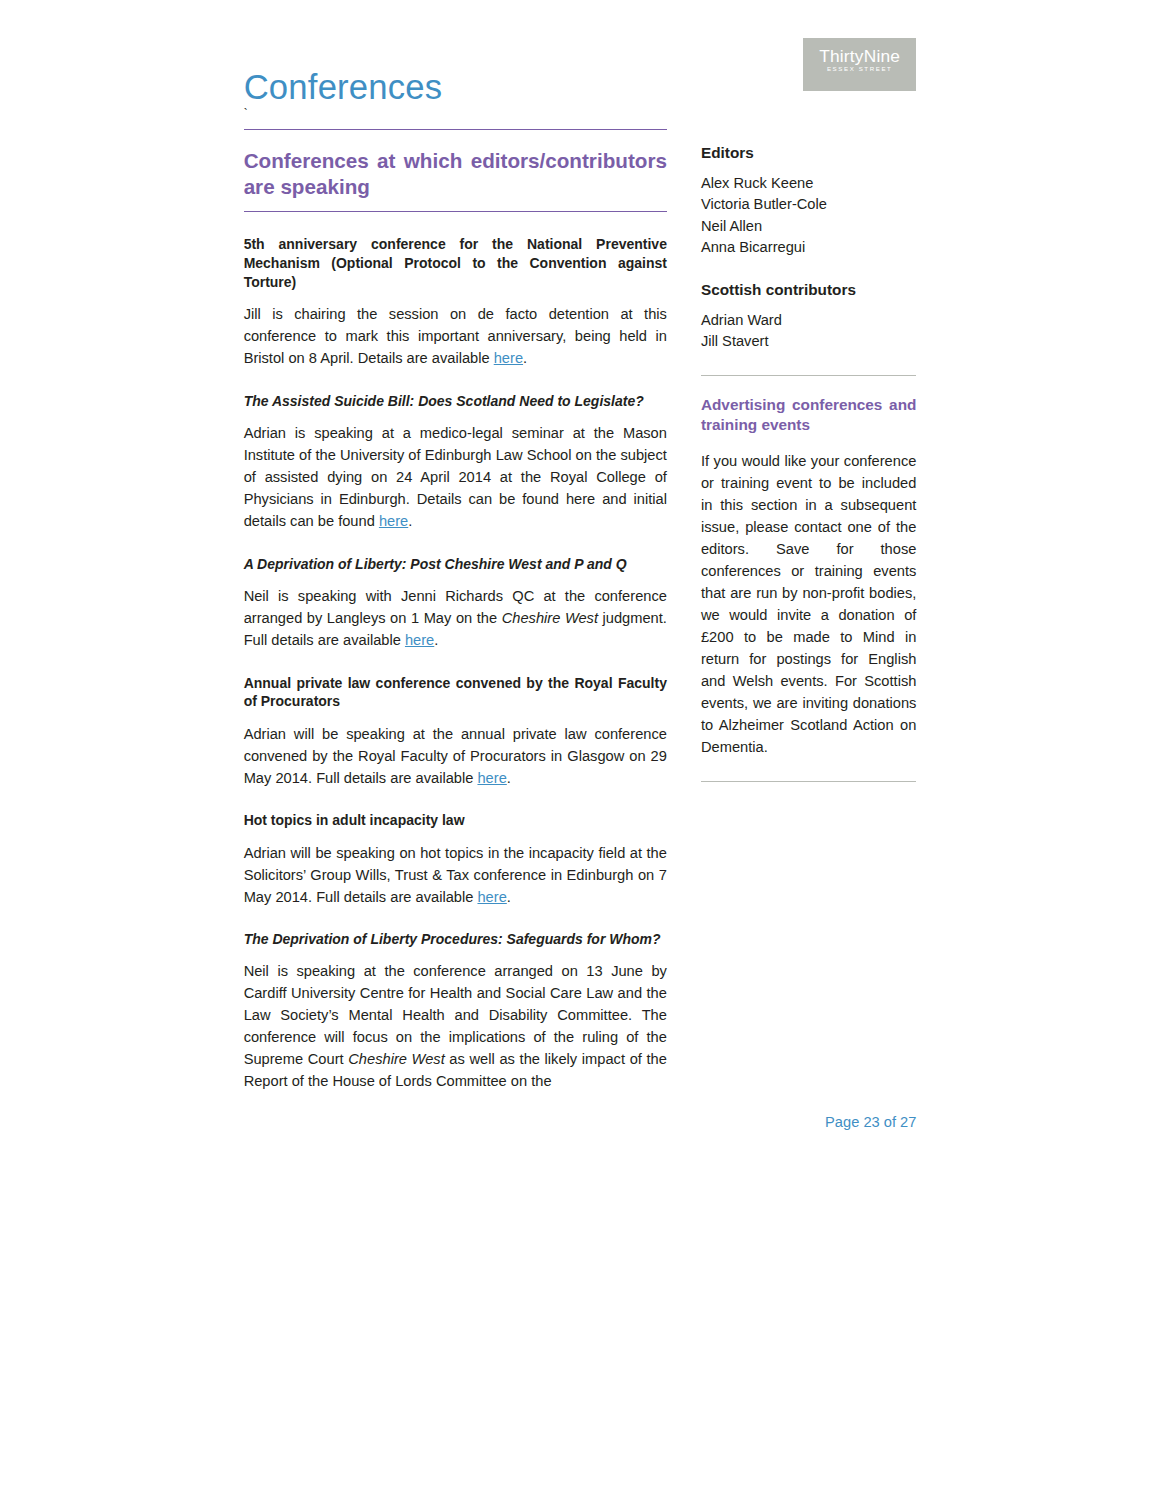ThirtyNine
ESSEX STREET
Conferences
`
Conferences at which editors/contributors are speaking
5th anniversary conference for the National Preventive Mechanism (Optional Protocol to the Convention against Torture)
Jill is chairing the session on de facto detention at this conference to mark this important anniversary, being held in Bristol on 8 April. Details are available here.
The Assisted Suicide Bill: Does Scotland Need to Legislate?
Adrian is speaking at a medico-legal seminar at the Mason Institute of the University of Edinburgh Law School on the subject of assisted dying on 24 April 2014 at the Royal College of Physicians in Edinburgh. Details can be found here and initial details can be found here.
A Deprivation of Liberty: Post Cheshire West and P and Q
Neil is speaking with Jenni Richards QC at the conference arranged by Langleys on 1 May on the Cheshire West judgment. Full details are available here.
Annual private law conference convened by the Royal Faculty of Procurators
Adrian will be speaking at the annual private law conference convened by the Royal Faculty of Procurators in Glasgow on 29 May 2014. Full details are available here.
Hot topics in adult incapacity law
Adrian will be speaking on hot topics in the incapacity field at the Solicitors’ Group Wills, Trust & Tax conference in Edinburgh on 7 May 2014. Full details are available here.
The Deprivation of Liberty Procedures: Safeguards for Whom?
Neil is speaking at the conference arranged on 13 June by Cardiff University Centre for Health and Social Care Law and the Law Society’s Mental Health and Disability Committee. The conference will focus on the implications of the ruling of the Supreme Court Cheshire West as well as the likely impact of the Report of the House of Lords Committee on the
Editors
Alex Ruck Keene
Victoria Butler-Cole
Neil Allen
Anna Bicarregui
Scottish contributors
Adrian Ward
Jill Stavert
Advertising conferences and training events
If you would like your conference or training event to be included in this section in a subsequent issue, please contact one of the editors. Save for those conferences or training events that are run by non-profit bodies, we would invite a donation of £200 to be made to Mind in return for postings for English and Welsh events. For Scottish events, we are inviting donations to Alzheimer Scotland Action on Dementia.
Page 23 of 27